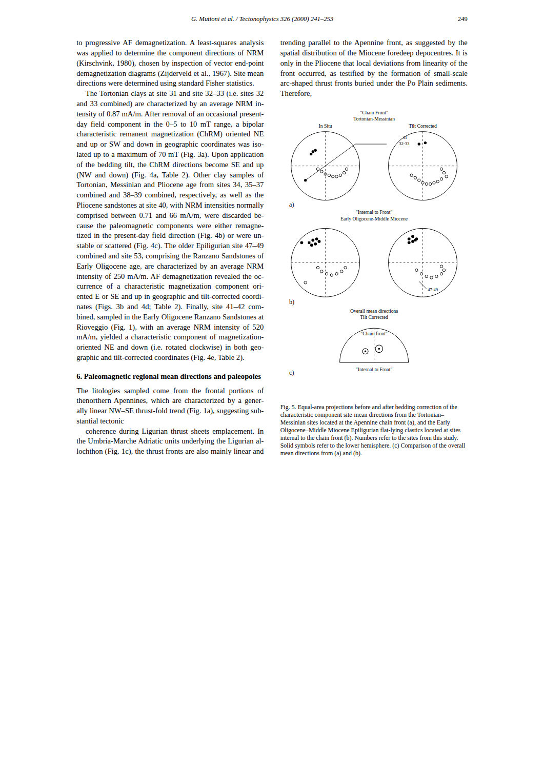G. Muttoni et al. / Tectonophysics 326 (2000) 241–253 249
to progressive AF demagnetization. A least-squares analysis was applied to determine the component directions of NRM (Kirschvink, 1980), chosen by inspection of vector end-point demagnetization diagrams (Zijderveld et al., 1967). Site mean directions were determined using standard Fisher statistics.
The Tortonian clays at site 31 and site 32–33 (i.e. sites 32 and 33 combined) are characterized by an average NRM intensity of 0.87 mA/m. After removal of an occasional present-day field component in the 0–5 to 10 mT range, a bipolar characteristic remanent magnetization (ChRM) oriented NE and up or SW and down in geographic coordinates was isolated up to a maximum of 70 mT (Fig. 3a). Upon application of the bedding tilt, the ChRM directions become SE and up (NW and down) (Fig. 4a, Table 2). Other clay samples of Tortonian, Messinian and Pliocene age from sites 34, 35–37 combined and 38–39 combined, respectively, as well as the Pliocene sandstones at site 40, with NRM intensities normally comprised between 0.71 and 66 mA/m, were discarded because the paleomagnetic components were either remagnetized in the present-day field direction (Fig. 4b) or were unstable or scattered (Fig. 4c). The older Epiligurian site 47–49 combined and site 53, comprising the Ranzano Sandstones of Early Oligocene age, are characterized by an average NRM intensity of 250 mA/m. AF demagnetization revealed the occurrence of a characteristic magnetization component oriented E or SE and up in geographic and tilt-corrected coordinates (Figs. 3b and 4d; Table 2). Finally, site 41–42 combined, sampled in the Early Oligocene Ranzano Sandstones at Rioveggio (Fig. 1), with an average NRM intensity of 520 mA/m, yielded a characteristic component of magnetization-oriented NE and down (i.e. rotated clockwise) in both geographic and tilt-corrected coordinates (Fig. 4e, Table 2).
6. Paleomagnetic regional mean directions and paleopoles
The litologies sampled come from the frontal portions of thenorthern Apennines, which are characterized by a generally linear NW–SE thrust-fold trend (Fig. 1a), suggesting substantial tectonic
coherence during Ligurian thrust sheets emplacement. In the Umbria-Marche Adriatic units underlying the Ligurian allochthon (Fig. 1c), the thrust fronts are also mainly linear and trending parallel to the Apennine front, as suggested by the spatial distribution of the Miocene foredeep depocentres. It is only in the Pliocene that local deviations from linearity of the front occurred, as testified by the formation of small-scale arc-shaped thrust fronts buried under the Po Plain sediments. Therefore,
Figure 5 Equal-area projections before and after bedding correction of characteristic component site-mean directions for Apennine chain front sites and Epiligurian sites internal to the chain front, plus a comparison of overall mean directions. "Chain Front" Tortonian-Messinian In Situ Tilt Corrected 31 32-33 a) "Internal to Front" Early Oligocene-Middle Miocene 47-49 b) Overall mean directions Tilt Corrected "Chain front" "Internal to Front" c)
Fig. 5. Equal-area projections before and after bedding correction of the characteristic component site-mean directions from the Tortonian–Messinian sites located at the Apennine chain front (a), and the Early Oligocene–Middle Miocene Epiligurian flat-lying clastics located at sites internal to the chain front (b). Numbers refer to the sites from this study. Solid symbols refer to the lower hemisphere. (c) Comparison of the overall mean directions from (a) and (b).